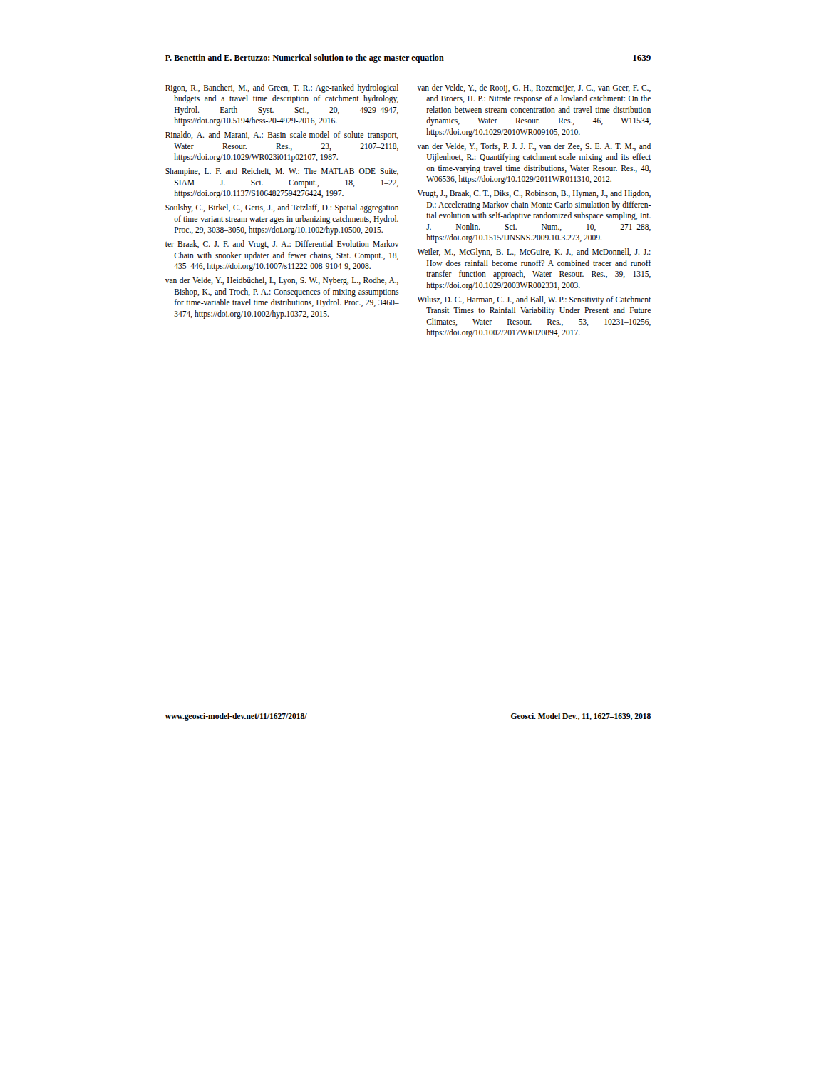P. Benettin and E. Bertuzzo: Numerical solution to the age master equation
1639
Rigon, R., Bancheri, M., and Green, T. R.: Age-ranked hydrological budgets and a travel time description of catchment hydrology, Hydrol. Earth Syst. Sci., 20, 4929–4947, https://doi.org/10.5194/hess-20-4929-2016, 2016.
Rinaldo, A. and Marani, A.: Basin scale-model of solute transport, Water Resour. Res., 23, 2107–2118, https://doi.org/10.1029/WR023i011p02107, 1987.
Shampine, L. F. and Reichelt, M. W.: The MATLAB ODE Suite, SIAM J. Sci. Comput., 18, 1–22, https://doi.org/10.1137/S1064827594276424, 1997.
Soulsby, C., Birkel, C., Geris, J., and Tetzlaff, D.: Spatial aggregation of time-variant stream water ages in urbanizing catchments, Hydrol. Proc., 29, 3038–3050, https://doi.org/10.1002/hyp.10500, 2015.
ter Braak, C. J. F. and Vrugt, J. A.: Differential Evolution Markov Chain with snooker updater and fewer chains, Stat. Comput., 18, 435–446, https://doi.org/10.1007/s11222-008-9104-9, 2008.
van der Velde, Y., Heidbüchel, I., Lyon, S. W., Nyberg, L., Rodhe, A., Bishop, K., and Troch, P. A.: Consequences of mixing assumptions for time-variable travel time distributions, Hydrol. Proc., 29, 3460–3474, https://doi.org/10.1002/hyp.10372, 2015.
van der Velde, Y., de Rooij, G. H., Rozemeijer, J. C., van Geer, F. C., and Broers, H. P.: Nitrate response of a lowland catchment: On the relation between stream concentration and travel time distribution dynamics, Water Resour. Res., 46, W11534, https://doi.org/10.1029/2010WR009105, 2010.
van der Velde, Y., Torfs, P. J. J. F., van der Zee, S. E. A. T. M., and Uijlenhoet, R.: Quantifying catchment-scale mixing and its effect on time-varying travel time distributions, Water Resour. Res., 48, W06536, https://doi.org/10.1029/2011WR011310, 2012.
Vrugt, J., Braak, C. T., Diks, C., Robinson, B., Hyman, J., and Higdon, D.: Accelerating Markov chain Monte Carlo simulation by differential evolution with self-adaptive randomized subspace sampling, Int. J. Nonlin. Sci. Num., 10, 271–288, https://doi.org/10.1515/IJNSNS.2009.10.3.273, 2009.
Weiler, M., McGlynn, B. L., McGuire, K. J., and McDonnell, J. J.: How does rainfall become runoff? A combined tracer and runoff transfer function approach, Water Resour. Res., 39, 1315, https://doi.org/10.1029/2003WR002331, 2003.
Wilusz, D. C., Harman, C. J., and Ball, W. P.: Sensitivity of Catchment Transit Times to Rainfall Variability Under Present and Future Climates, Water Resour. Res., 53, 10231–10256, https://doi.org/10.1002/2017WR020894, 2017.
www.geosci-model-dev.net/11/1627/2018/
Geosci. Model Dev., 11, 1627–1639, 2018